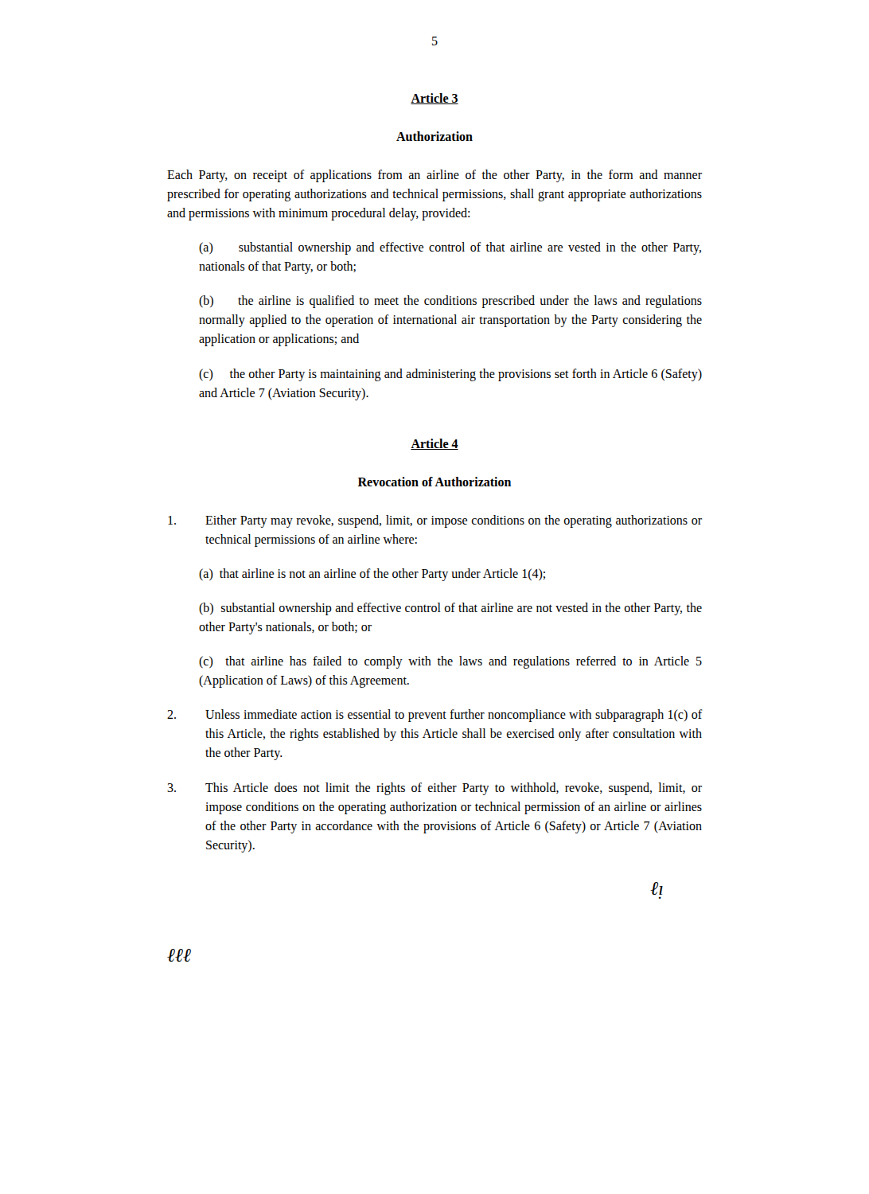5
Article 3
Authorization
Each Party, on receipt of applications from an airline of the other Party, in the form and manner prescribed for operating authorizations and technical permissions, shall grant appropriate authorizations and permissions with minimum procedural delay, provided:
(a) substantial ownership and effective control of that airline are vested in the other Party, nationals of that Party, or both;
(b) the airline is qualified to meet the conditions prescribed under the laws and regulations normally applied to the operation of international air transportation by the Party considering the application or applications; and
(c) the other Party is maintaining and administering the provisions set forth in Article 6 (Safety) and Article 7 (Aviation Security).
Article 4
Revocation of Authorization
1.
Either Party may revoke, suspend, limit, or impose conditions on the operating authorizations or technical permissions of an airline where:
(a) that airline is not an airline of the other Party under Article 1(4);
(b) substantial ownership and effective control of that airline are not vested in the other Party, the other Party's nationals, or both; or
(c) that airline has failed to comply with the laws and regulations referred to in Article 5 (Application of Laws) of this Agreement.
2.
Unless immediate action is essential to prevent further noncompliance with subparagraph 1(c) of this Article, the rights established by this Article shall be exercised only after consultation with the other Party.
3.
This Article does not limit the rights of either Party to withhold, revoke, suspend, limit, or impose conditions on the operating authorization or technical permission of an airline or airlines of the other Party in accordance with the provisions of Article 6 (Safety) or Article 7 (Aviation Security).
ℓᴉ
ℓℓℓ